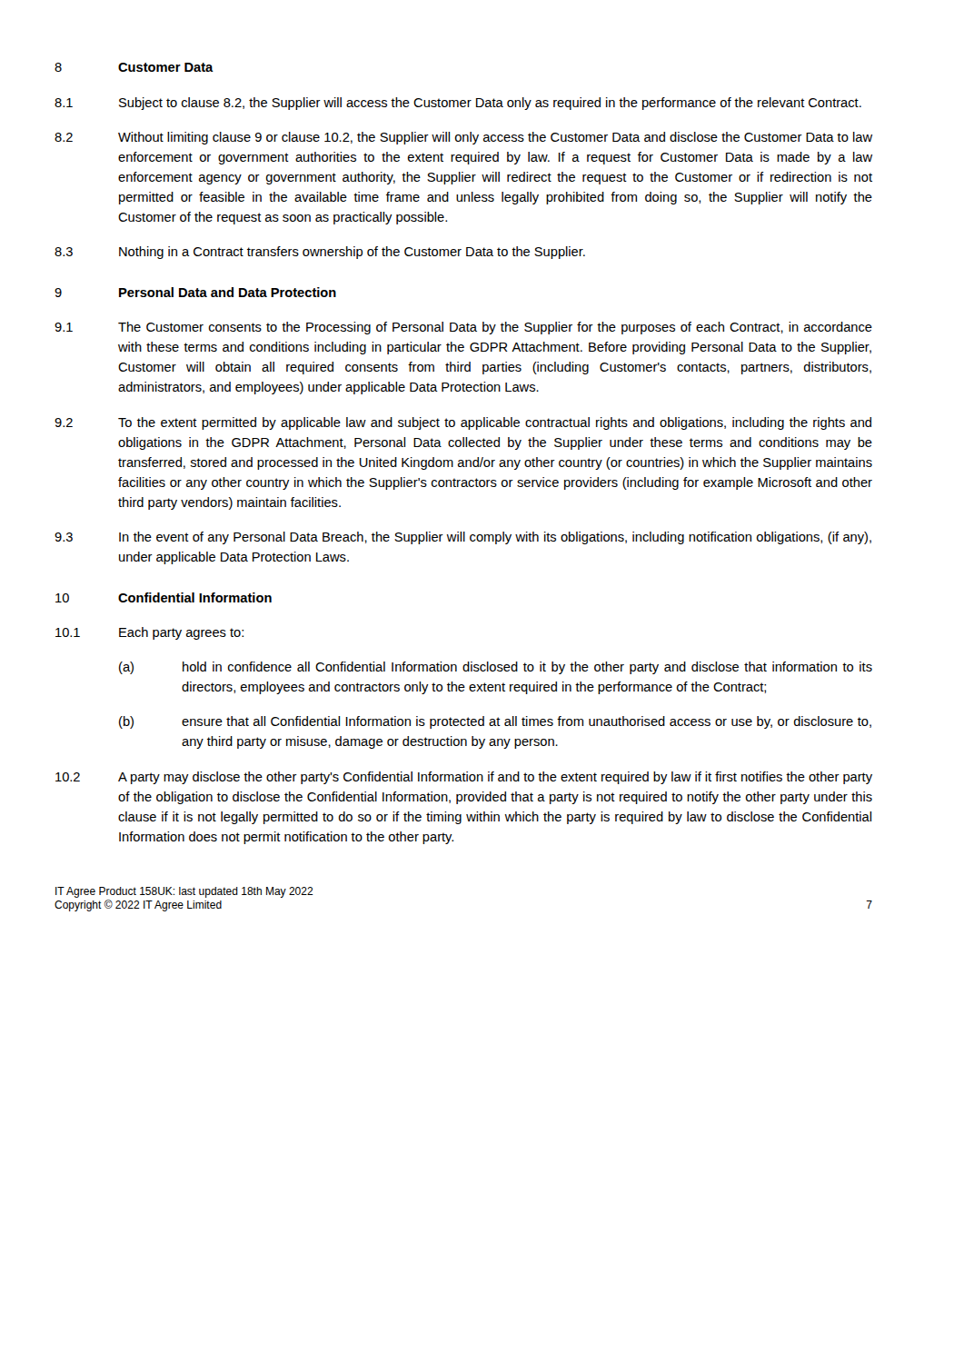8
Customer Data
8.1
Subject to clause 8.2, the Supplier will access the Customer Data only as required in the performance of the relevant Contract.
8.2
Without limiting clause 9 or clause 10.2, the Supplier will only access the Customer Data and disclose the Customer Data to law enforcement or government authorities to the extent required by law. If a request for Customer Data is made by a law enforcement agency or government authority, the Supplier will redirect the request to the Customer or if redirection is not permitted or feasible in the available time frame and unless legally prohibited from doing so, the Supplier will notify the Customer of the request as soon as practically possible.
8.3
Nothing in a Contract transfers ownership of the Customer Data to the Supplier.
9
Personal Data and Data Protection
9.1
The Customer consents to the Processing of Personal Data by the Supplier for the purposes of each Contract, in accordance with these terms and conditions including in particular the GDPR Attachment. Before providing Personal Data to the Supplier, Customer will obtain all required consents from third parties (including Customer's contacts, partners, distributors, administrators, and employees) under applicable Data Protection Laws.
9.2
To the extent permitted by applicable law and subject to applicable contractual rights and obligations, including the rights and obligations in the GDPR Attachment, Personal Data collected by the Supplier under these terms and conditions may be transferred, stored and processed in the United Kingdom and/or any other country (or countries) in which the Supplier maintains facilities or any other country in which the Supplier's contractors or service providers (including for example Microsoft and other third party vendors) maintain facilities.
9.3
In the event of any Personal Data Breach, the Supplier will comply with its obligations, including notification obligations, (if any), under applicable Data Protection Laws.
10
Confidential Information
10.1
Each party agrees to:
(a)
hold in confidence all Confidential Information disclosed to it by the other party and disclose that information to its directors, employees and contractors only to the extent required in the performance of the Contract;
(b)
ensure that all Confidential Information is protected at all times from unauthorised access or use by, or disclosure to, any third party or misuse, damage or destruction by any person.
10.2
A party may disclose the other party's Confidential Information if and to the extent required by law if it first notifies the other party of the obligation to disclose the Confidential Information, provided that a party is not required to notify the other party under this clause if it is not legally permitted to do so or if the timing within which the party is required by law to disclose the Confidential Information does not permit notification to the other party.
IT Agree Product 158UK: last updated 18th May 2022
Copyright © 2022 IT Agree Limited
7